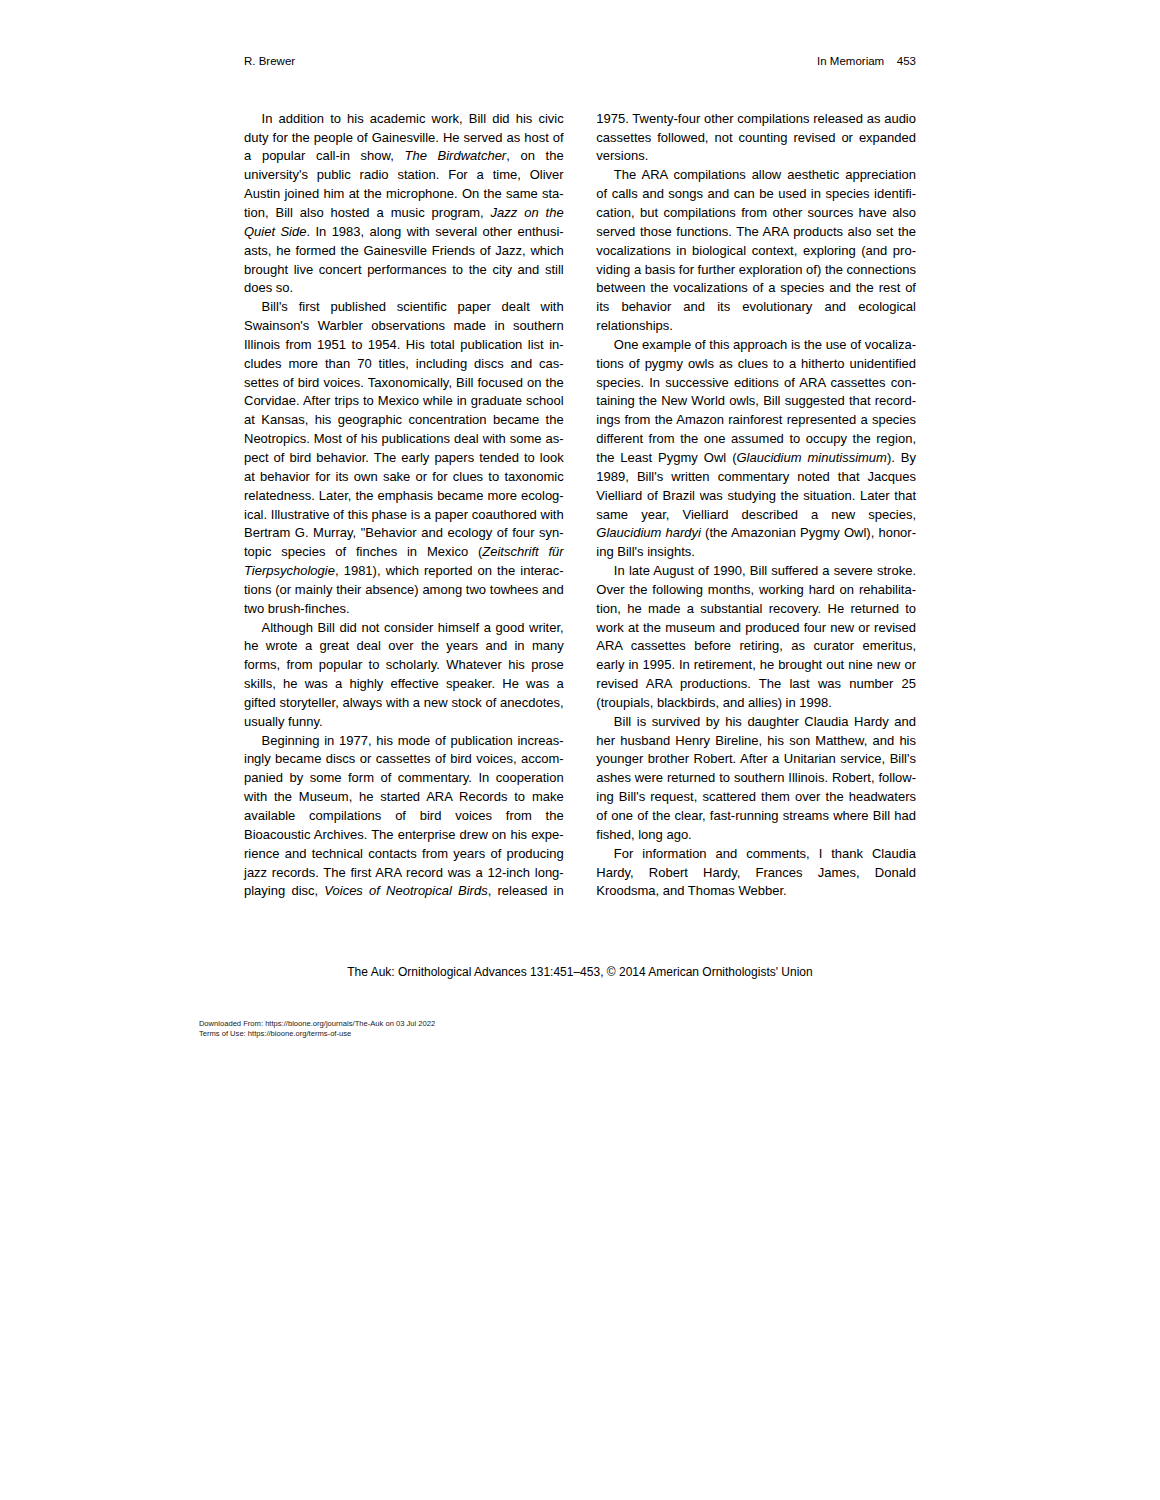R. Brewer
In Memoriam453
In addition to his academic work, Bill did his civic duty for the people of Gainesville. He served as host of a popular call-in show, The Birdwatcher, on the university's public radio station. For a time, Oliver Austin joined him at the microphone. On the same station, Bill also hosted a music program, Jazz on the Quiet Side. In 1983, along with several other enthusiasts, he formed the Gainesville Friends of Jazz, which brought live concert performances to the city and still does so.
Bill's first published scientific paper dealt with Swainson's Warbler observations made in southern Illinois from 1951 to 1954. His total publication list includes more than 70 titles, including discs and cassettes of bird voices. Taxonomically, Bill focused on the Corvidae. After trips to Mexico while in graduate school at Kansas, his geographic concentration became the Neotropics. Most of his publications deal with some aspect of bird behavior. The early papers tended to look at behavior for its own sake or for clues to taxonomic relatedness. Later, the emphasis became more ecological. Illustrative of this phase is a paper coauthored with Bertram G. Murray, "Behavior and ecology of four syntopic species of finches in Mexico (Zeitschrift für Tierpsychologie, 1981), which reported on the interactions (or mainly their absence) among two towhees and two brush-finches.
Although Bill did not consider himself a good writer, he wrote a great deal over the years and in many forms, from popular to scholarly. Whatever his prose skills, he was a highly effective speaker. He was a gifted storyteller, always with a new stock of anecdotes, usually funny.
Beginning in 1977, his mode of publication increasingly became discs or cassettes of bird voices, accompanied by some form of commentary. In cooperation with the Museum, he started ARA Records to make available compilations of bird voices from the Bioacoustic Archives. The enterprise drew on his experience and technical contacts from years of producing jazz records. The first ARA record was a 12-inch long-playing disc, Voices of Neotropical Birds, released in 1975. Twenty-four other compilations released as audio cassettes followed, not counting revised or expanded versions.
The ARA compilations allow aesthetic appreciation of calls and songs and can be used in species identification, but compilations from other sources have also served those functions. The ARA products also set the vocalizations in biological context, exploring (and providing a basis for further exploration of) the connections between the vocalizations of a species and the rest of its behavior and its evolutionary and ecological relationships.
One example of this approach is the use of vocalizations of pygmy owls as clues to a hitherto unidentified species. In successive editions of ARA cassettes containing the New World owls, Bill suggested that recordings from the Amazon rainforest represented a species different from the one assumed to occupy the region, the Least Pygmy Owl (Glaucidium minutissimum). By 1989, Bill's written commentary noted that Jacques Vielliard of Brazil was studying the situation. Later that same year, Vielliard described a new species, Glaucidium hardyi (the Amazonian Pygmy Owl), honoring Bill's insights.
In late August of 1990, Bill suffered a severe stroke. Over the following months, working hard on rehabilitation, he made a substantial recovery. He returned to work at the museum and produced four new or revised ARA cassettes before retiring, as curator emeritus, early in 1995. In retirement, he brought out nine new or revised ARA productions. The last was number 25 (troupials, blackbirds, and allies) in 1998.
Bill is survived by his daughter Claudia Hardy and her husband Henry Bireline, his son Matthew, and his younger brother Robert. After a Unitarian service, Bill's ashes were returned to southern Illinois. Robert, following Bill's request, scattered them over the headwaters of one of the clear, fast-running streams where Bill had fished, long ago.
For information and comments, I thank Claudia Hardy, Robert Hardy, Frances James, Donald Kroodsma, and Thomas Webber.
The Auk: Ornithological Advances 131:451–453, © 2014 American Ornithologists' Union
Downloaded From: https://bioone.org/journals/The-Auk on 03 Jul 2022
Terms of Use: https://bioone.org/terms-of-use